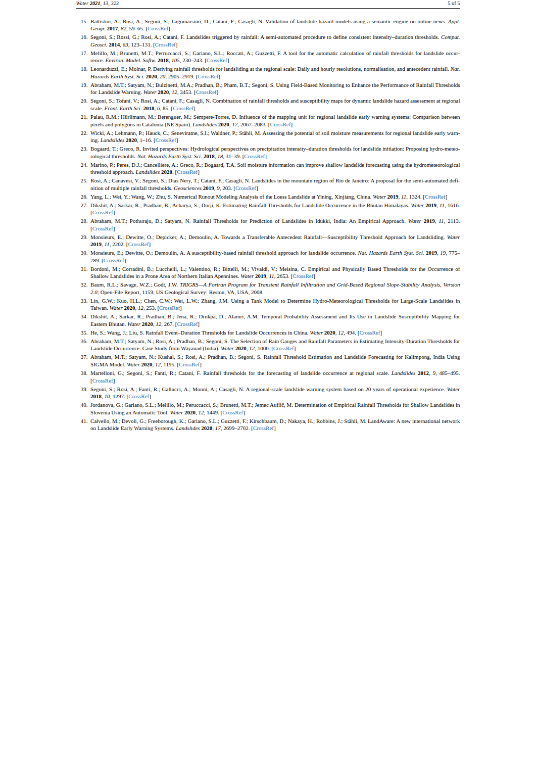Water 2021, 13, 323 5 of 5
15. Battistini, A.; Rosi, A.; Segoni, S.; Lagomarsino, D.; Catani, F.; Casagli, N. Validation of landslide hazard models using a semantic engine on online news. Appl. Geogr. 2017, 82, 59–65. [CrossRef]
16. Segoni, S.; Rossi, G.; Rosi, A.; Catani, F. Landslides triggered by rainfall: A semi-automated procedure to define consistent intensity–duration thresholds. Comput. Geosci. 2014, 63, 123–131. [CrossRef]
17. Melillo, M.; Brunetti, M.T.; Perruccacci, S.; Gariano, S.L.; Roccati, A.; Guzzetti, F. A tool for the automatic calculation of rainfall thresholds for landslide occurrence. Environ. Model. Softw. 2018, 105, 230–243. [CrossRef]
18. Leonarduzzi, E.; Molnar, P. Deriving rainfall thresholds for landsliding at the regional scale: Daily and hourly resolutions, normalisation, and antecedent rainfall. Nat. Hazards Earth Syst. Sci. 2020, 20, 2905–2919. [CrossRef]
19. Abraham, M.T.; Satyam, N.; Bulzinetti, M.A.; Pradhan, B.; Pham, B.T.; Segoni, S. Using Field-Based Monitoring to Enhance the Performance of Rainfall Thresholds for Landslide Warning. Water 2020, 12, 3453. [CrossRef]
20. Segoni, S.; Tofani, V.; Rosi, A.; Catani, F.; Casagli, N. Combination of rainfall thresholds and susceptibility maps for dynamic landslide hazard assessment at regional scale. Front. Earth Sci. 2018, 6, 85. [CrossRef]
21. Palau, R.M.; Hürlimann, M.; Berenguer, M.; Sempere-Torres, D. Influence of the mapping unit for regional landslide early warning systems: Comparison between pixels and polygons in Catalonia (NE Spain). Landslides 2020, 17, 2067–2083. [CrossRef]
22. Wicki, A.; Lehmann, P.; Hauck, C.; Seneviratne, S.I.; Waldner, P.; Stähli, M. Assessing the potential of soil moisture measurements for regional landslide early warning. Landslides 2020, 1–16. [CrossRef]
23. Bogaard, T.; Greco, R. Invited perspectives: Hydrological perspectives on precipitation intensity–duration thresholds for landslide initiation: Proposing hydro-meteorological thresholds. Nat. Hazards Earth Syst. Sci. 2018, 18, 31–39. [CrossRef]
24. Marino, P.; Peres, D.J.; Cancelliere, A.; Greco, R.; Bogaard, T.A. Soil moisture information can improve shallow landslide forecasting using the hydrometeorological threshold approach. Landslides 2020. [CrossRef]
25. Rosi, A.; Canavesi, V.; Segoni, S.; Dias Nery, T.; Catani, F.; Casagli, N. Landslides in the mountain region of Rio de Janeiro: A proposal for the semi-automated definition of multiple rainfall thresholds. Geosciences 2019, 9, 203. [CrossRef]
26. Yang, L.; Wei, Y.; Wang, W.; Zhu, S. Numerical Runout Modeling Analysis of the Loess Landslide at Yining, Xinjiang, China. Water 2019, 11, 1324. [CrossRef]
27. Dikshit, A.; Sarkar, R.; Pradhan, B.; Acharya, S.; Dorji, K. Estimating Rainfall Thresholds for Landslide Occurrence in the Bhutan Himalayas. Water 2019, 11, 1616. [CrossRef]
28. Abraham, M.T.; Pothuraju, D.; Satyam, N. Rainfall Thresholds for Prediction of Landslides in Idukki, India: An Empirical Approach. Water 2019, 11, 2113. [CrossRef]
29. Monsieurs, E.; Dewitte, O.; Depicker, A.; Demoulin, A. Towards a Transferable Antecedent Rainfall—Susceptibility Threshold Approach for Landsliding. Water 2019, 11, 2202. [CrossRef]
30. Monsieurs, E.; Dewitte, O.; Demoulin, A. A susceptibility-based rainfall threshold approach for landslide occurrence. Nat. Hazards Earth Syst. Sci. 2019, 19, 775–789. [CrossRef]
31. Bordoni, M.; Corradini, B.; Lucchelli, L.; Valentino, R.; Bittelli, M.; Vivaldi, V.; Meisina, C. Empirical and Physically Based Thresholds for the Occurrence of Shallow Landslides in a Prone Area of Northern Italian Apennines. Water 2019, 11, 2653. [CrossRef]
32. Baum, R.L.; Savage, W.Z.; Godt, J.W. TRIGRS—A Fortran Program for Transient Rainfall Infiltration and Grid-Based Regional Slope-Stability Analysis, Version 2.0; Open-File Report, 1159; US Geological Survey: Reston, VA, USA, 2008.
33. Lin, G.W.; Kuo, H.L.; Chen, C.W.; Wei, L.W.; Zhang, J.M. Using a Tank Model to Determine Hydro-Meteorological Thresholds for Large-Scale Landslides in Taiwan. Water 2020, 12, 253. [CrossRef]
34. Dikshit, A.; Sarkar, R.; Pradhan, B.; Jena, R.; Drukpa, D.; Alamri, A.M. Temporal Probability Assessment and Its Use in Landslide Susceptibility Mapping for Eastern Bhutan. Water 2020, 12, 267. [CrossRef]
35. He, S.; Wang, J.; Liu, S. Rainfall Event–Duration Thresholds for Landslide Occurrences in China. Water 2020, 12, 494. [CrossRef]
36. Abraham, M.T.; Satyam, N.; Rosi, A.; Pradhan, B.; Segoni, S. The Selection of Rain Gauges and Rainfall Parameters in Estimating Intensity-Duration Thresholds for Landslide Occurrence: Case Study from Wayanad (India). Water 2020, 12, 1000. [CrossRef]
37. Abraham, M.T.; Satyam, N.; Kushal, S.; Rosi, A.; Pradhan, B.; Segoni, S. Rainfall Threshold Estimation and Landslide Forecasting for Kalimpong, India Using SIGMA Model. Water 2020, 12, 1195. [CrossRef]
38. Martelloni, G.; Segoni, S.; Fanti, R.; Catani, F. Rainfall thresholds for the forecasting of landslide occurrence at regional scale. Landslides 2012, 9, 485–495. [CrossRef]
39. Segoni, S.; Rosi, A.; Fanti, R.; Gallucci, A.; Monni, A.; Casagli, N. A regional-scale landslide warning system based on 20 years of operational experience. Water 2018, 10, 1297. [CrossRef]
40. Jordanova, G.; Gariano, S.L.; Melillo, M.; Peruccacci, S.; Brunetti, M.T.; Jemec Auflič, M. Determination of Empirical Rainfall Thresholds for Shallow Landslides in Slovenia Using an Automatic Tool. Water 2020, 12, 1449. [CrossRef]
41. Calvello, M.; Devoli, G.; Freeborough, K.; Gariano, S.L.; Guzzetti, F.; Kirschbaum, D.; Nakaya, H.; Robbins, J.; Stähli, M. LandAware: A new international network on Landslide Early Warning Systems. Landslides 2020, 17, 2699–2702. [CrossRef]